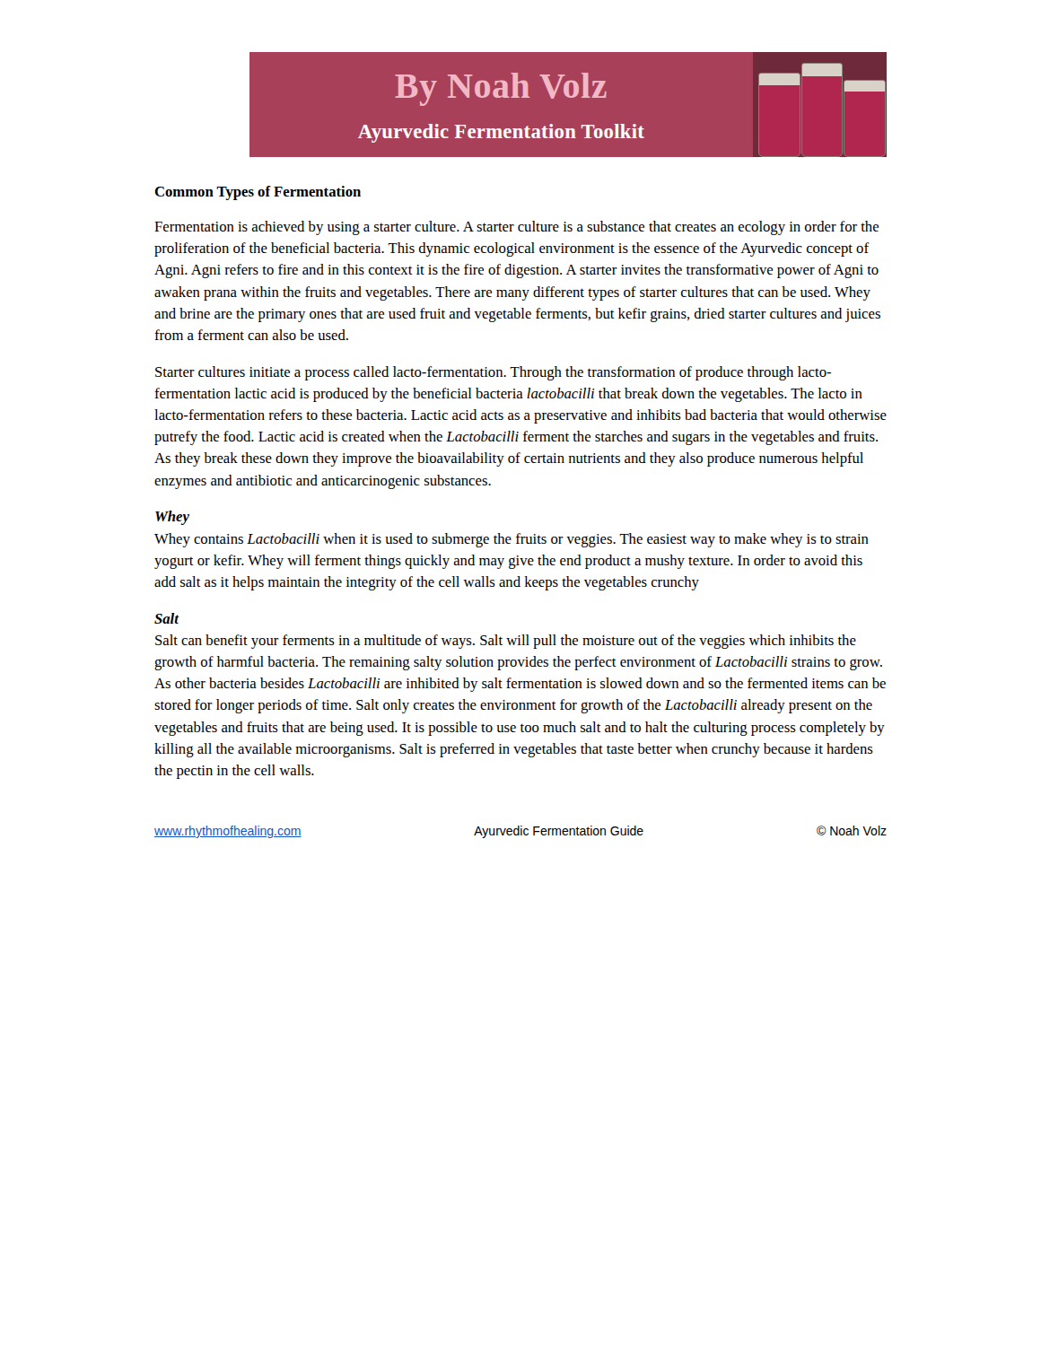By Noah Volz
Ayurvedic Fermentation Toolkit
Common Types of Fermentation
Fermentation is achieved by using a starter culture. A starter culture is a substance that creates an ecology in order for the proliferation of the beneficial bacteria. This dynamic ecological environment is the essence of the Ayurvedic concept of Agni. Agni refers to fire and in this context it is the fire of digestion. A starter invites the transformative power of Agni to awaken prana within the fruits and vegetables. There are many different types of starter cultures that can be used. Whey and brine are the primary ones that are used fruit and vegetable ferments, but kefir grains, dried starter cultures and juices from a ferment can also be used.
Starter cultures initiate a process called lacto-fermentation. Through the transformation of produce through lacto-fermentation lactic acid is produced by the beneficial bacteria lactobacilli that break down the vegetables. The lacto in lacto-fermentation refers to these bacteria. Lactic acid acts as a preservative and inhibits bad bacteria that would otherwise putrefy the food. Lactic acid is created when the Lactobacilli ferment the starches and sugars in the vegetables and fruits. As they break these down they improve the bioavailability of certain nutrients and they also produce numerous helpful enzymes and antibiotic and anticarcinogenic substances.
Whey
Whey contains Lactobacilli when it is used to submerge the fruits or veggies. The easiest way to make whey is to strain yogurt or kefir. Whey will ferment things quickly and may give the end product a mushy texture. In order to avoid this add salt as it helps maintain the integrity of the cell walls and keeps the vegetables crunchy
Salt
Salt can benefit your ferments in a multitude of ways. Salt will pull the moisture out of the veggies which inhibits the growth of harmful bacteria. The remaining salty solution provides the perfect environment of Lactobacilli strains to grow. As other bacteria besides Lactobacilli are inhibited by salt fermentation is slowed down and so the fermented items can be stored for longer periods of time. Salt only creates the environment for growth of the Lactobacilli already present on the vegetables and fruits that are being used. It is possible to use too much salt and to halt the culturing process completely by killing all the available microorganisms. Salt is preferred in vegetables that taste better when crunchy because it hardens the pectin in the cell walls.
www.rhythmofhealing.com
Ayurvedic Fermentation Guide
© Noah Volz